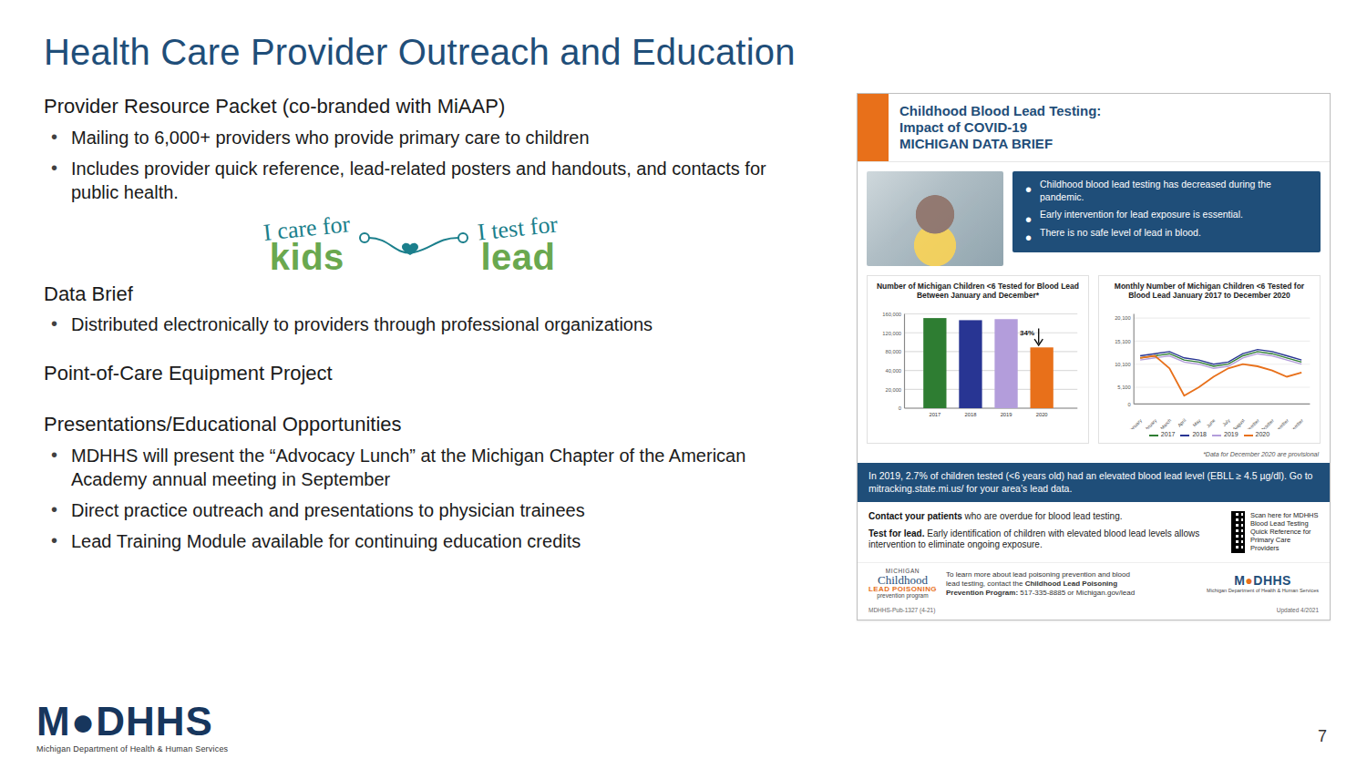Health Care Provider Outreach and Education
Provider Resource Packet (co-branded with MiAAP)
Mailing to 6,000+ providers who provide primary care to children
Includes provider quick reference, lead-related posters and handouts, and contacts for public health.
I care for kids
I test for lead
Data Brief
Distributed electronically to providers through professional organizations
Point-of-Care Equipment Project
Presentations/Educational Opportunities
MDHHS will present the “Advocacy Lunch” at the Michigan Chapter of the American Academy annual meeting in September
Direct practice outreach and presentations to physician trainees
Lead Training Module available for continuing education credits
Childhood Blood Lead Testing:
Impact of COVID-19
MICHIGAN DATA BRIEF
Childhood blood lead testing has decreased during the pandemic.
Early intervention for lead exposure is essential.
There is no safe level of lead in blood.
Number of Michigan Children <6 Tested for Blood Lead Between January and December*
160,000 120,000 80,000 40,000 20,000 0 2017 2018 2019 2020 34%
Monthly Number of Michigan Children <6 Tested for Blood Lead January 2017 to December 2020
20,100 15,100 10,100 5,100 0 January February March April May June July August September October November December
2017 2018 2019 2020
*Data for December 2020 are provisional
In 2019, 2.7% of children tested (<6 years old) had an elevated blood lead level (EBLL ≥ 4.5 µg/dl). Go to mitracking.state.mi.us/ for your area’s lead data.
Contact your patients who are overdue for blood lead testing.
Test for lead. Early identification of children with elevated blood lead levels allows intervention to eliminate ongoing exposure.
Scan here for MDHHS Blood Lead Testing Quick Reference for Primary Care Providers
MICHIGAN Childhood LEAD POISONING prevention program
To learn more about lead poisoning prevention and blood lead testing, contact the Childhood Lead Poisoning Prevention Program: 517-335-8885 or Michigan.gov/lead
M●DHHS Michigan Department of Health & Human Services
MDHHS-Pub-1327 (4-21) Updated 4/2021
M●DHHS Michigan Department of Health & Human Services
7